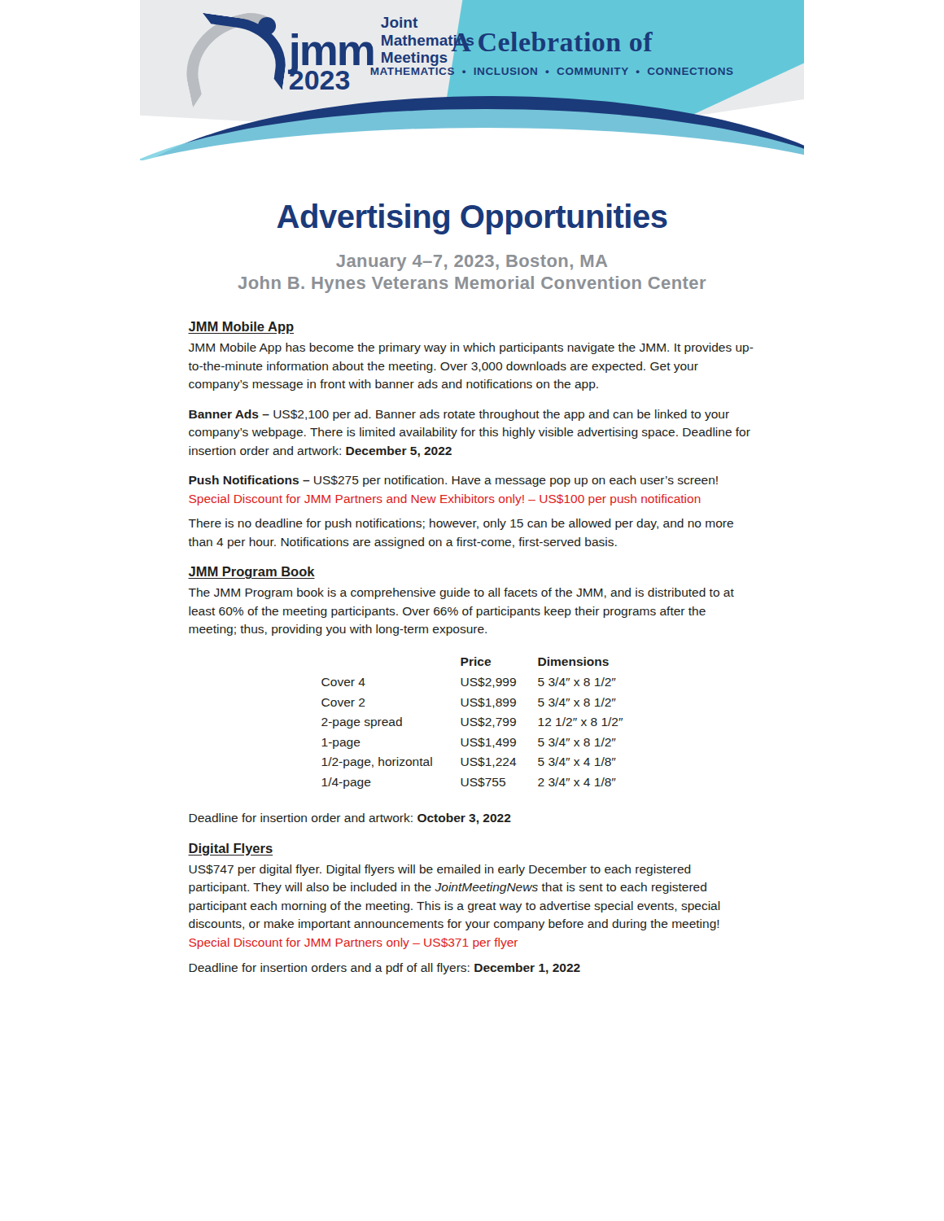jmm
Joint
Mathematics
Meetings
2023
A Celebration of
MATHEMATICS • INCLUSION • COMMUNITY • CONNECTIONS
Advertising Opportunities
January 4–7, 2023, Boston, MA
John B. Hynes Veterans Memorial Convention Center
JMM Mobile App
JMM Mobile App has become the primary way in which participants navigate the JMM. It provides up-to-the-minute information about the meeting. Over 3,000 downloads are expected. Get your company’s message in front with banner ads and notifications on the app.
Banner Ads – US$2,100 per ad. Banner ads rotate throughout the app and can be linked to your company’s webpage. There is limited availability for this highly visible advertising space. Deadline for insertion order and artwork: December 5, 2022
Push Notifications – US$275 per notification. Have a message pop up on each user’s screen!
Special Discount for JMM Partners and New Exhibitors only! – US$100 per push notification
There is no deadline for push notifications; however, only 15 can be allowed per day, and no more than 4 per hour. Notifications are assigned on a first-come, first-served basis.
JMM Program Book
The JMM Program book is a comprehensive guide to all facets of the JMM, and is distributed to at least 60% of the meeting participants. Over 66% of participants keep their programs after the meeting; thus, providing you with long-term exposure.
| | Price | Dimensions |
| --- | --- | --- |
| Cover 4 | US$2,999 | 5 3/4″ x 8 1/2″ |
| Cover 2 | US$1,899 | 5 3/4″ x 8 1/2″ |
| 2-page spread | US$2,799 | 12 1/2″ x 8 1/2″ |
| 1-page | US$1,499 | 5 3/4″ x 8 1/2″ |
| 1/2-page, horizontal | US$1,224 | 5 3/4″ x 4 1/8″ |
| 1/4-page | US$755 | 2 3/4″ x 4 1/8″ |
Deadline for insertion order and artwork: October 3, 2022
Digital Flyers
US$747 per digital flyer. Digital flyers will be emailed in early December to each registered participant. They will also be included in the JointMeetingNews that is sent to each registered participant each morning of the meeting. This is a great way to advertise special events, special discounts, or make important announcements for your company before and during the meeting!
Special Discount for JMM Partners only – US$371 per flyer
Deadline for insertion orders and a pdf of all flyers: December 1, 2022